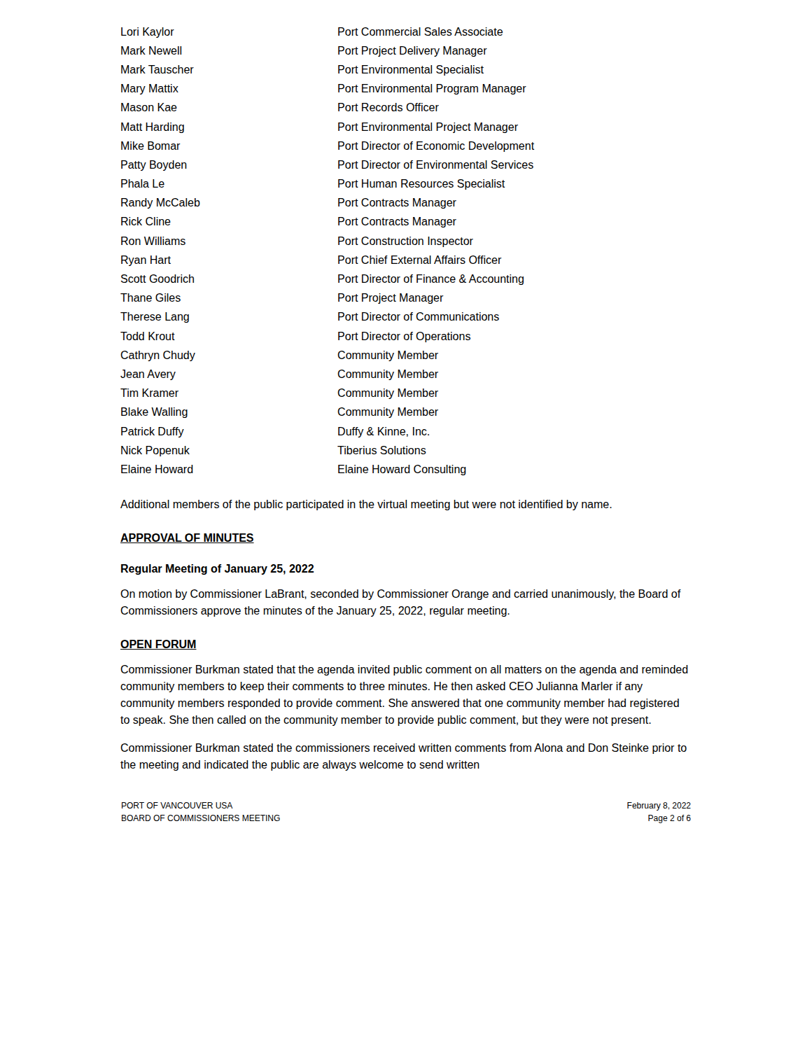| Lori Kaylor | Port Commercial Sales Associate |
| Mark Newell | Port Project Delivery Manager |
| Mark Tauscher | Port Environmental Specialist |
| Mary Mattix | Port Environmental Program Manager |
| Mason Kae | Port Records Officer |
| Matt Harding | Port Environmental Project Manager |
| Mike Bomar | Port Director of Economic Development |
| Patty Boyden | Port Director of Environmental Services |
| Phala Le | Port Human Resources Specialist |
| Randy McCaleb | Port Contracts Manager |
| Rick Cline | Port Contracts Manager |
| Ron Williams | Port Construction Inspector |
| Ryan Hart | Port Chief External Affairs Officer |
| Scott Goodrich | Port Director of Finance & Accounting |
| Thane Giles | Port Project Manager |
| Therese Lang | Port Director of Communications |
| Todd Krout | Port Director of Operations |
| Cathryn Chudy | Community Member |
| Jean Avery | Community Member |
| Tim Kramer | Community Member |
| Blake Walling | Community Member |
| Patrick Duffy | Duffy & Kinne, Inc. |
| Nick Popenuk | Tiberius Solutions |
| Elaine Howard | Elaine Howard Consulting |
Additional members of the public participated in the virtual meeting but were not identified by name.
APPROVAL OF MINUTES
Regular Meeting of January 25, 2022
On motion by Commissioner LaBrant, seconded by Commissioner Orange and carried unanimously, the Board of Commissioners approve the minutes of the January 25, 2022, regular meeting.
OPEN FORUM
Commissioner Burkman stated that the agenda invited public comment on all matters on the agenda and reminded community members to keep their comments to three minutes. He then asked CEO Julianna Marler if any community members responded to provide comment. She answered that one community member had registered to speak. She then called on the community member to provide public comment, but they were not present.
Commissioner Burkman stated the commissioners received written comments from Alona and Don Steinke prior to the meeting and indicated the public are always welcome to send written
| PORT OF VANCOUVER USA BOARD OF COMMISSIONERS MEETING | February 8, 2022 Page 2 of 6 |